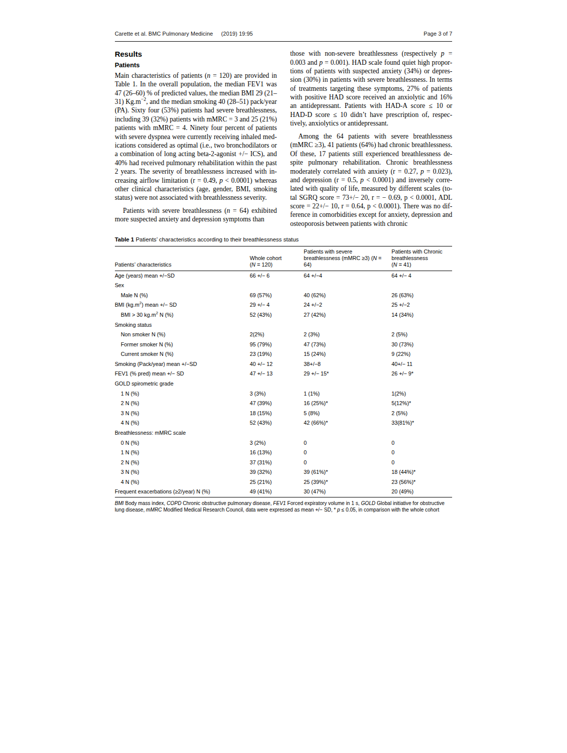Carette et al. BMC Pulmonary Medicine (2019) 19:95
Page 3 of 7
Results
Patients
Main characteristics of patients (n = 120) are provided in Table 1. In the overall population, the median FEV1 was 47 (26–60) % of predicted values, the median BMI 29 (21–31) Kg.m−2, and the median smoking 40 (28–51) pack/year (PA). Sixty four (53%) patients had severe breathlessness, including 39 (32%) patients with mMRC = 3 and 25 (21%) patients with mMRC = 4. Ninety four percent of patients with severe dyspnea were currently receiving inhaled medications considered as optimal (i.e., two bronchodilators or a combination of long acting beta-2-agonist +/− ICS), and 40% had received pulmonary rehabilitation within the past 2 years. The severity of breathlessness increased with increasing airflow limitation (r = 0.49, p < 0.0001) whereas other clinical characteristics (age, gender, BMI, smoking status) were not associated with breathlessness severity.
Patients with severe breathlessness (n = 64) exhibited more suspected anxiety and depression symptoms than
those with non-severe breathlessness (respectively p = 0.003 and p = 0.001). HAD scale found quiet high proportions of patients with suspected anxiety (34%) or depression (30%) in patients with severe breathlessness. In terms of treatments targeting these symptoms, 27% of patients with positive HAD score received an anxiolytic and 16% an antidepressant. Patients with HAD-A score ≤ 10 or HAD-D score ≤ 10 didn’t have prescription of, respectively, anxiolytics or antidepressant.
Among the 64 patients with severe breathlessness (mMRC ≥3), 41 patients (64%) had chronic breathlessness. Of these, 17 patients still experienced breathlessness despite pulmonary rehabilitation. Chronic breathlessness moderately correlated with anxiety (r = 0.27, p = 0.023), and depression (r = 0.5, p < 0.0001) and inversely correlated with quality of life, measured by different scales (total SGRQ score = 73+/− 20, r = − 0.69, p < 0.0001, ADL score = 22+/− 10, r = 0.64, p < 0.0001). There was no difference in comorbidities except for anxiety, depression and osteoporosis between patients with chronic
Table 1 Patients’ characteristics according to their breathlessness status
| Patients’ characteristics | Whole cohort ( N = 120) | Patients with severe breathlessness (mMRC ≥3) ( N = 64) | Patients with Chronic breathlessness ( N = 41) |
| --- | --- | --- | --- |
| Age (years) mean +/−SD | 66 +/− 6 | 64 +/−4 | 64 +/− 4 |
| Sex | | | |
| Male N (%) | 69 (57%) | 40 (62%) | 26 (63%) |
| BMI (kg.m 2 ) mean +/− SD | 29 +/− 4 | 24 +/−2 | 25 +/−2 |
| BMI > 30 kg.m 2 N (%) | 52 (43%) | 27 (42%) | 14 (34%) |
| Smoking status | | | |
| Non smoker N (%) | 2(2%) | 2 (3%) | 2 (5%) |
| Former smoker N (%) | 95 (79%) | 47 (73%) | 30 (73%) |
| Current smoker N (%) | 23 (19%) | 15 (24%) | 9 (22%) |
| Smoking (Pack/year) mean +/−SD | 40 +/− 12 | 38+/−8 | 40+/− 11 |
| FEV1 (% pred) mean +/− SD | 47 +/− 13 | 29 +/− 15* | 26 +/− 9* |
| GOLD spirometric grade | | | |
| 1 N (%) | 3 (3%) | 1 (1%) | 1(2%) |
| 2 N (%) | 47 (39%) | 16 (25%)* | 5(12%)* |
| 3 N (%) | 18 (15%) | 5 (8%) | 2 (5%) |
| 4 N (%) | 52 (43%) | 42 (66%)* | 33(81%)* |
| Breathlessness: mMRC scale | | | |
| 0 N (%) | 3 (2%) | 0 | 0 |
| 1 N (%) | 16 (13%) | 0 | 0 |
| 2 N (%) | 37 (31%) | 0 | 0 |
| 3 N (%) | 39 (32%) | 39 (61%)* | 18 (44%)* |
| 4 N (%) | 25 (21%) | 25 (39%)* | 23 (56%)* |
| Frequent exacerbations (≥2/year) N (%) | 49 (41%) | 30 (47%) | 20 (49%) |
BMI Body mass index, COPD Chronic obstructive pulmonary disease, FEV1 Forced expiratory volume in 1 s, GOLD Global initiative for obstructive lung disease, mMRC Modified Medical Research Council, data were expressed as mean +/− SD, * p ≤ 0.05, in comparison with the whole cohort